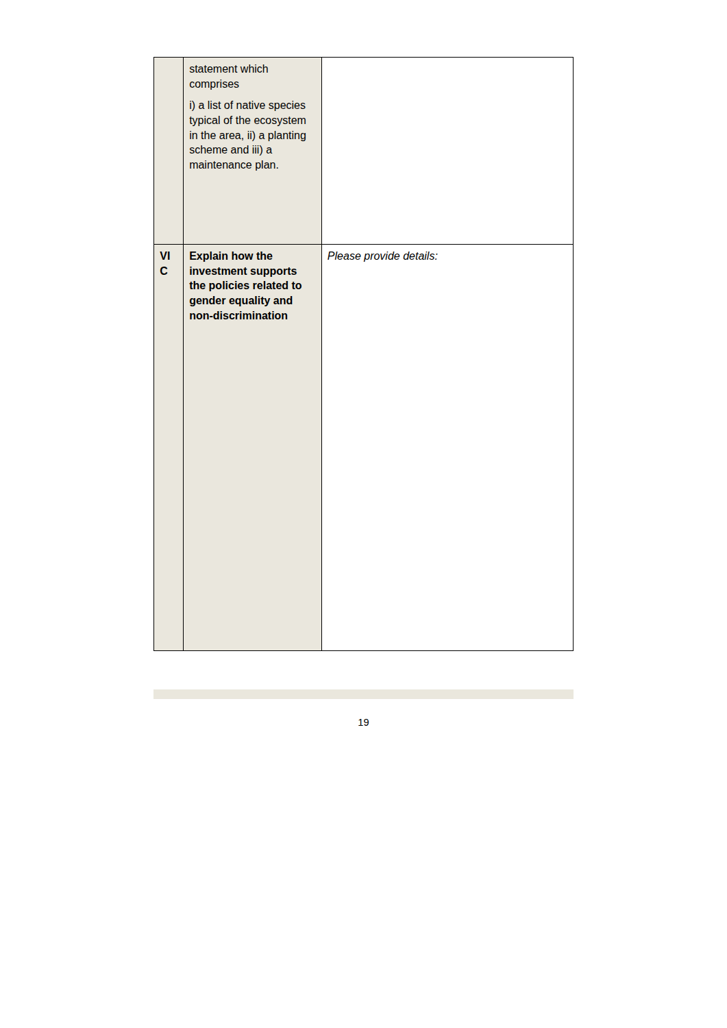| | statement which comprises i) a list of native species typical of the ecosystem in the area, ii) a planting scheme and iii) a maintenance plan. | |
| VI C | Explain how the investment supports the policies related to gender equality and non-discrimination | Please provide details: |
19